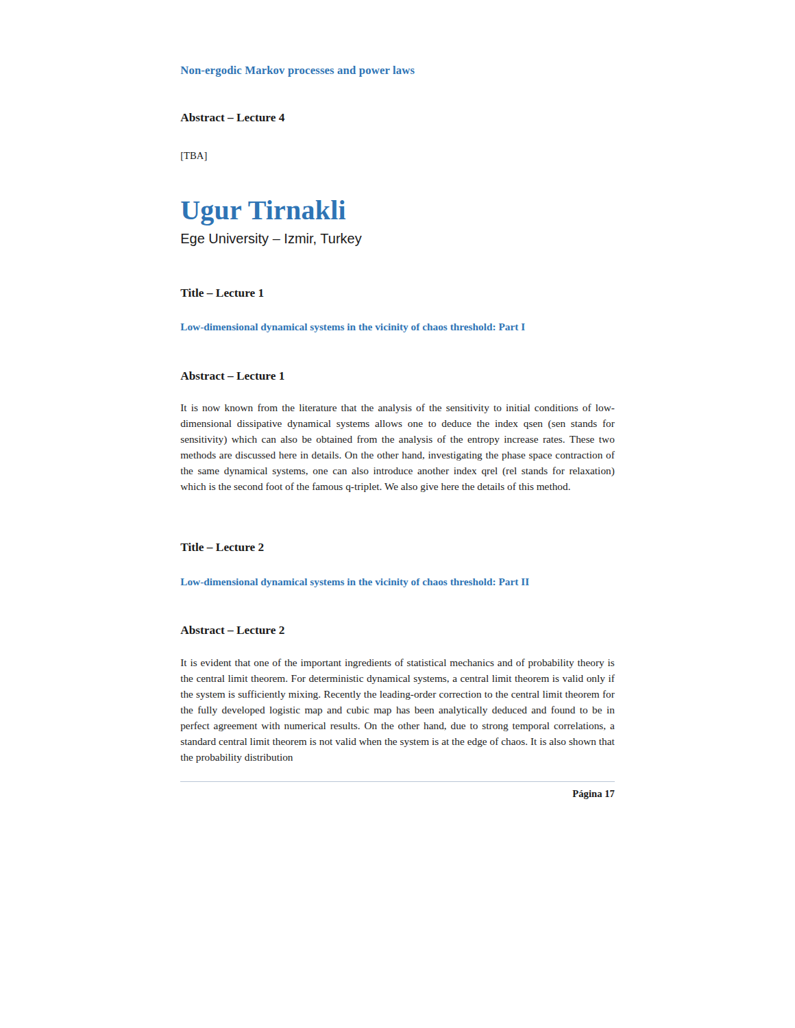Non-ergodic Markov processes and power laws
Abstract – Lecture 4
[TBA]
Ugur Tirnakli
Ege University – Izmir, Turkey
Title – Lecture 1
Low-dimensional dynamical systems in the vicinity of chaos threshold: Part I
Abstract – Lecture 1
It is now known from the literature that the analysis of the sensitivity to initial conditions of low-dimensional dissipative dynamical systems allows one to deduce the index qsen (sen stands for sensitivity) which can also be obtained from the analysis of the entropy increase rates. These two methods are discussed here in details. On the other hand, investigating the phase space contraction of the same dynamical systems, one can also introduce another index qrel (rel stands for relaxation) which is the second foot of the famous q-triplet. We also give here the details of this method.
Title – Lecture 2
Low-dimensional dynamical systems in the vicinity of chaos threshold: Part II
Abstract – Lecture 2
It is evident that one of the important ingredients of statistical mechanics and of probability theory is the central limit theorem. For deterministic dynamical systems, a central limit theorem is valid only if the system is sufficiently mixing. Recently the leading-order correction to the central limit theorem for the fully developed logistic map and cubic map has been analytically deduced and found to be in perfect agreement with numerical results. On the other hand, due to strong temporal correlations, a standard central limit theorem is not valid when the system is at the edge of chaos. It is also shown that the probability distribution
Página 17